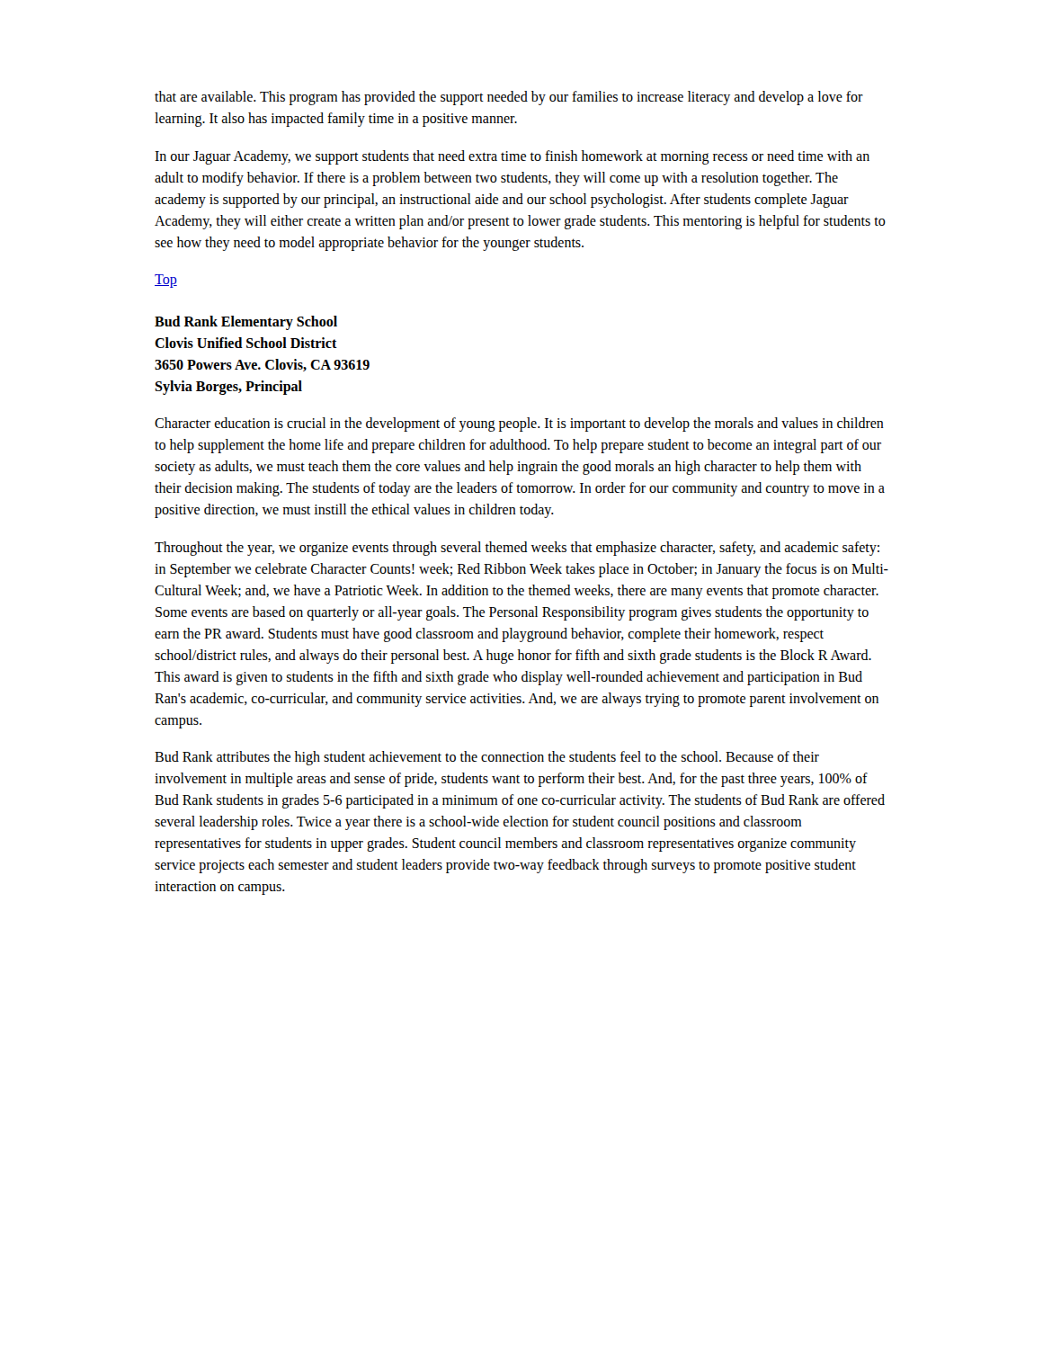that are available. This program has provided the support needed by our families to increase literacy and develop a love for learning. It also has impacted family time in a positive manner.
In our Jaguar Academy, we support students that need extra time to finish homework at morning recess or need time with an adult to modify behavior. If there is a problem between two students, they will come up with a resolution together. The academy is supported by our principal, an instructional aide and our school psychologist. After students complete Jaguar Academy, they will either create a written plan and/or present to lower grade students. This mentoring is helpful for students to see how they need to model appropriate behavior for the younger students.
Top
Bud Rank Elementary School
Clovis Unified School District
3650 Powers Ave. Clovis, CA 93619
Sylvia Borges, Principal
Character education is crucial in the development of young people. It is important to develop the morals and values in children to help supplement the home life and prepare children for adulthood. To help prepare student to become an integral part of our society as adults, we must teach them the core values and help ingrain the good morals an high character to help them with their decision making. The students of today are the leaders of tomorrow. In order for our community and country to move in a positive direction, we must instill the ethical values in children today.
Throughout the year, we organize events through several themed weeks that emphasize character, safety, and academic safety: in September we celebrate Character Counts! week; Red Ribbon Week takes place in October; in January the focus is on Multi-Cultural Week; and, we have a Patriotic Week. In addition to the themed weeks, there are many events that promote character. Some events are based on quarterly or all-year goals. The Personal Responsibility program gives students the opportunity to earn the PR award. Students must have good classroom and playground behavior, complete their homework, respect school/district rules, and always do their personal best. A huge honor for fifth and sixth grade students is the Block R Award. This award is given to students in the fifth and sixth grade who display well-rounded achievement and participation in Bud Ran's academic, co-curricular, and community service activities. And, we are always trying to promote parent involvement on campus.
Bud Rank attributes the high student achievement to the connection the students feel to the school. Because of their involvement in multiple areas and sense of pride, students want to perform their best. And, for the past three years, 100% of Bud Rank students in grades 5-6 participated in a minimum of one co-curricular activity. The students of Bud Rank are offered several leadership roles. Twice a year there is a school-wide election for student council positions and classroom representatives for students in upper grades. Student council members and classroom representatives organize community service projects each semester and student leaders provide two-way feedback through surveys to promote positive student interaction on campus.